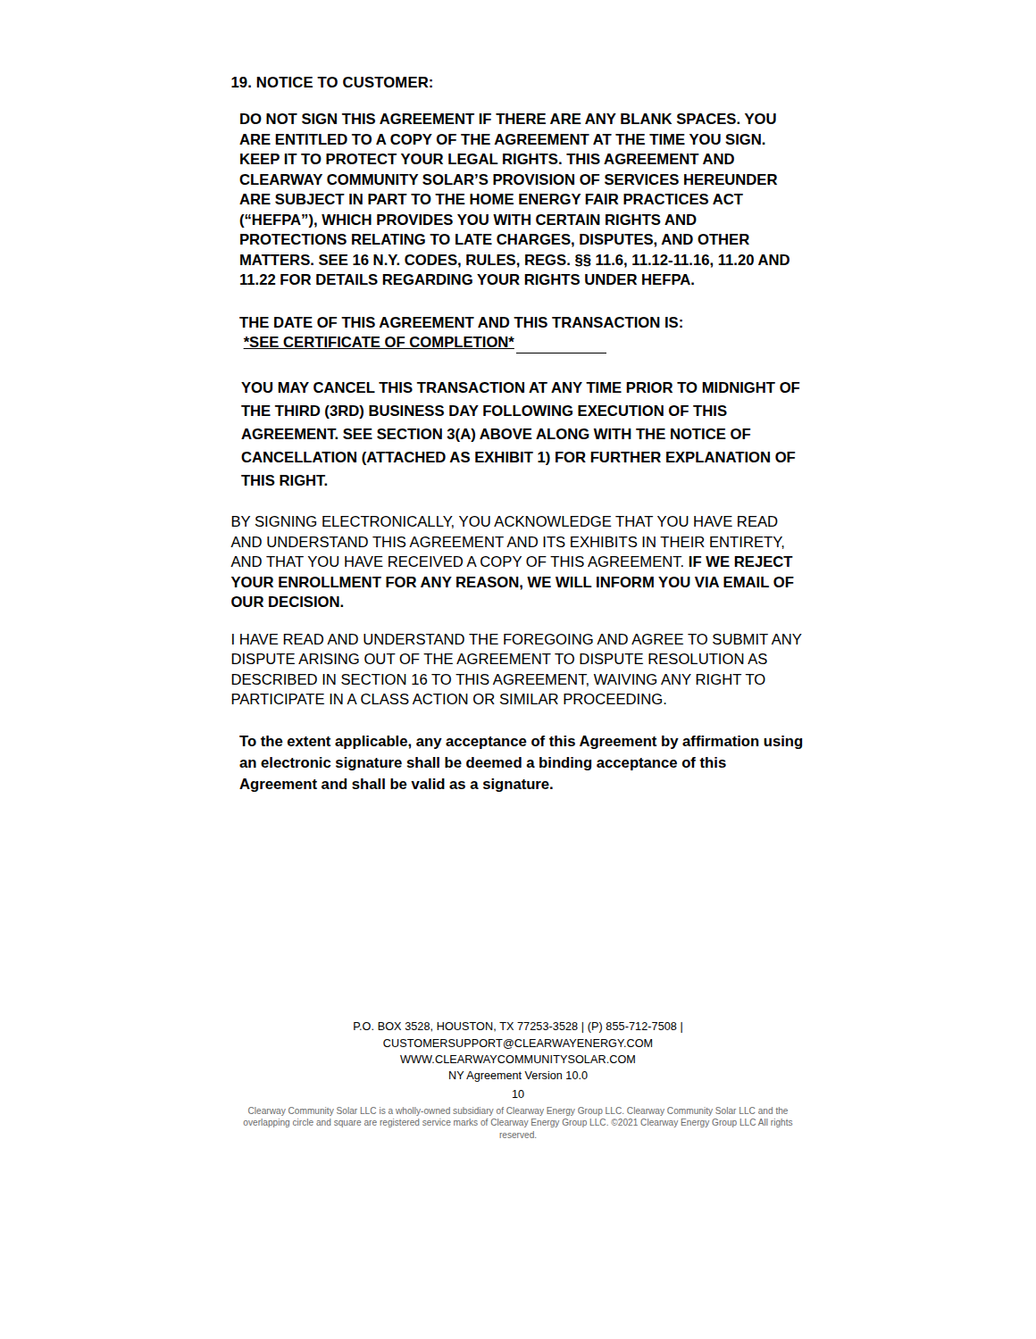19. NOTICE TO CUSTOMER:
Do not sign this agreement if there are any blank spaces. You are entitled to a copy of the agreement at the time you sign. Keep it to protect your legal rights. This agreement and Clearway Community Solar’s provision of services hereunder are subject in part to the Home Energy Fair Practices Act (“HEFPA”), which provides you with certain rights and protections relating to late charges, disputes, and other matters. See 16 N.Y. Codes, Rules, Regs. §§ 11.6, 11.12-11.16, 11.20 and 11.22 for details regarding your rights under HEFPA.
The date of this agreement and this transaction is: *See Certificate of Completion*
You may cancel this transaction at any time prior to midnight of the third (3rd) business day following execution of this agreement. See Section 3(a) above along with the Notice of Cancellation (attached as Exhibit 1) for further explanation of this right.
By signing electronically, you acknowledge that you have read and understand this agreement and its exhibits in their entirety, and that you have received a copy of this agreement. If we reject your enrollment for any reason, we will inform you via email of our decision.
I have read and understand the foregoing and agree to submit any dispute arising out of the agreement to dispute resolution as described in Section 16 to this agreement, waiving any right to participate in a class action or similar proceeding.
To the extent applicable, any acceptance of this Agreement by affirmation using an electronic signature shall be deemed a binding acceptance of this Agreement and shall be valid as a signature.
P.O. BOX 3528, HOUSTON, TX 77253-3528 | (P) 855-712-7508 | CUSTOMERSUPPORT@CLEARWAYENERGY.COM
WWW.CLEARWAYCOMMUNITYSOLAR.COM
NY Agreement Version 10.0
10
Clearway Community Solar LLC is a wholly-owned subsidiary of Clearway Energy Group LLC. Clearway Community Solar LLC and the overlapping circle and square are registered service marks of Clearway Energy Group LLC. ©2021 Clearway Energy Group LLC All rights reserved.